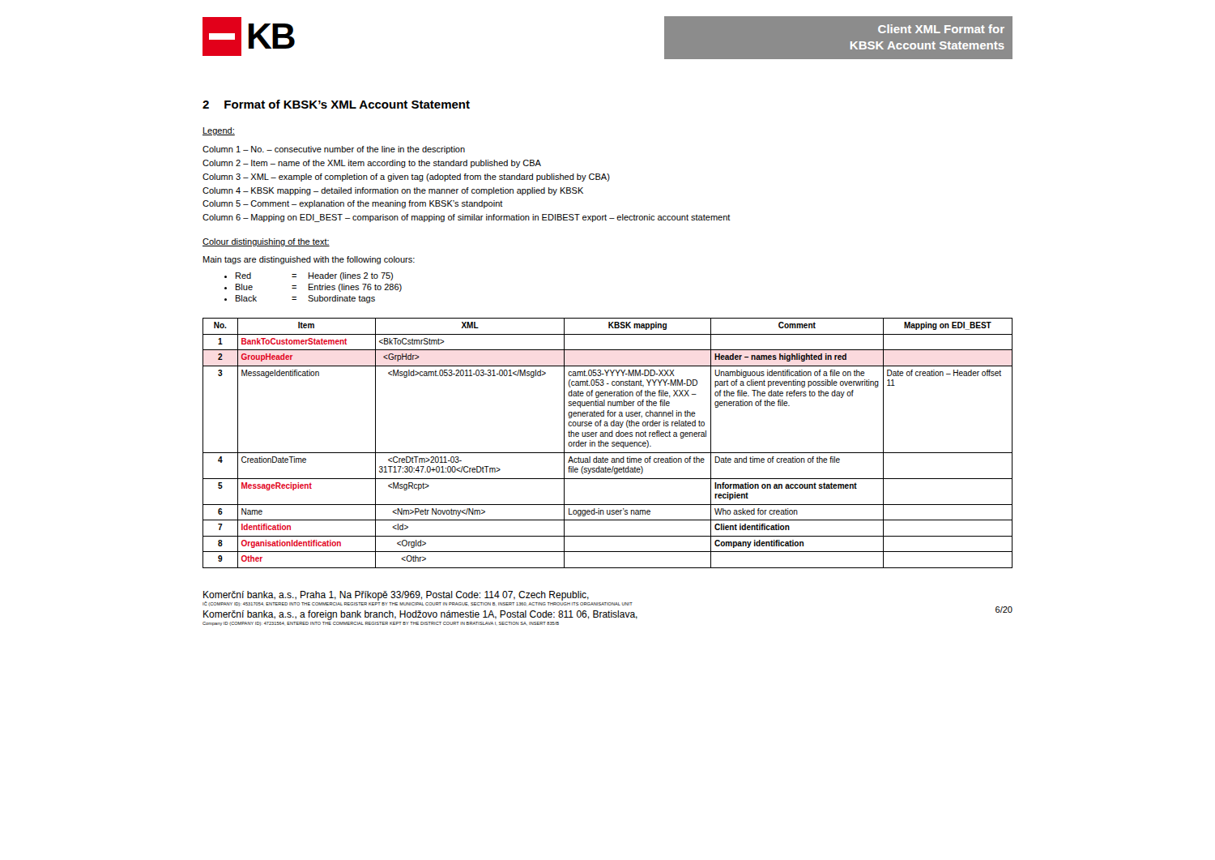KB
Client XML Format for
KBSK Account Statements
2 Format of KBSK’s XML Account Statement
Legend:
Column 1 – No. – consecutive number of the line in the description
Column 2 – Item – name of the XML item according to the standard published by CBA
Column 3 – XML – example of completion of a given tag (adopted from the standard published by CBA)
Column 4 – KBSK mapping – detailed information on the manner of completion applied by KBSK
Column 5 – Comment – explanation of the meaning from KBSK’s standpoint
Column 6 – Mapping on EDI_BEST – comparison of mapping of similar information in EDIBEST export – electronic account statement
Colour distinguishing of the text:
Main tags are distinguished with the following colours:
Red=Header (lines 2 to 75)
Blue=Entries (lines 76 to 286)
Black=Subordinate tags
| No. | Item | XML | KBSK mapping | Comment | Mapping on EDI_BEST |
| --- | --- | --- | --- | --- | --- |
| 1 | BankToCustomerStatement | <BkToCstmrStmt> | | | |
| 2 | GroupHeader | <GrpHdr> | | Header – names highlighted in red | |
| 3 | MessageIdentification | <MsgId>camt.053-2011-03-31-001</MsgId> | camt.053-YYYY-MM-DD-XXX (camt.053 - constant, YYYY-MM-DD date of generation of the file, XXX – sequential number of the file generated for a user, channel in the course of a day (the order is related to the user and does not reflect a general order in the sequence). | Unambiguous identification of a file on the part of a client preventing possible overwriting of the file. The date refers to the day of generation of the file. | Date of creation – Header offset 11 |
| 4 | CreationDateTime | <CreDtTm>2011-03-31T17:30:47.0+01:00</CreDtTm> | Actual date and time of creation of the file (sysdate/getdate) | Date and time of creation of the file | |
| 5 | MessageRecipient | <MsgRcpt> | | Information on an account statement recipient | |
| 6 | Name | <Nm>Petr Novotny</Nm> | Logged-in user’s name | Who asked for creation | |
| 7 | Identification | <Id> | | Client identification | |
| 8 | OrganisationIdentification | <OrgId> | | Company identification | |
| 9 | Other | <Othr> | | | |
6/20
Komerční banka, a.s., Praha 1, Na Příkopě 33/969, Postal Code: 114 07, Czech Republic,
IČ (COMPANY ID): 45317054, ENTERED INTO THE COMMERCIAL REGISTER KEPT BY THE MUNICIPAL COURT IN PRAGUE, SECTION B, INSERT 1360, ACTING THROUGH ITS ORGANISATIONAL UNIT
Komerční banka, a.s., a foreign bank branch, Hodžovo námestie 1A, Postal Code: 811 06, Bratislava,
Company ID (COMPANY ID): 47231564, ENTERED INTO THE COMMERCIAL REGISTER KEPT BY THE DISTRICT COURT IN BRATISLAVA I, SECTION SA, INSERT 835/B